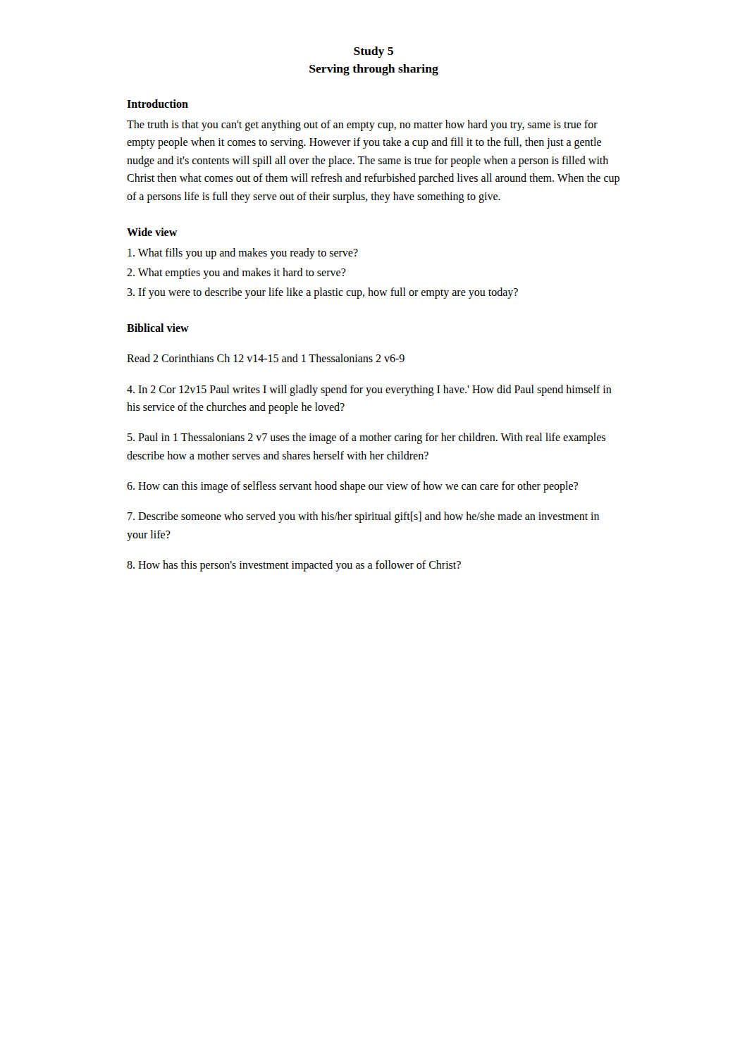Study 5
Serving through sharing
Introduction
The truth is that you can't get anything out of an empty cup, no matter how hard you try, same is true for empty people when it comes to serving. However if you take a cup and fill it to the full, then just a gentle nudge and it's contents will spill all over the place. The same is true for people when a person is filled with Christ then what comes out of them will refresh and refurbished parched lives all around them. When the cup of a persons life is full they serve out of their surplus, they have something to give.
Wide view
1. What fills you up and makes you ready to serve?
2. What empties you and makes it hard to serve?
3. If you were to describe your life like a plastic cup, how full or empty are you today?
Biblical view
Read 2 Corinthians Ch 12 v14-15 and 1 Thessalonians 2 v6-9
4. In 2 Cor 12v15 Paul writes I will gladly spend for you everything I have.' How did Paul spend himself in his service of the churches and people he loved?
5. Paul in 1 Thessalonians 2 v7 uses the image of a mother caring for her children. With real life examples describe how a mother serves and shares herself with her children?
6. How can this image of selfless servant hood shape our view of how we can care for other people?
7. Describe someone who served you with his/her spiritual gift[s] and how he/she made an investment in your life?
8. How has this person's investment impacted you as a follower of Christ?